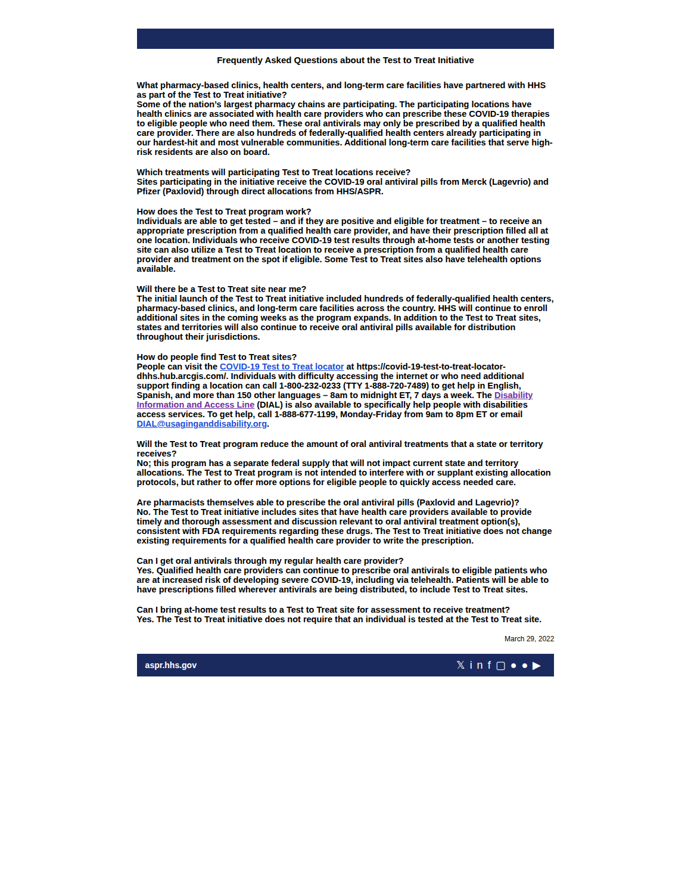Frequently Asked Questions about the Test to Treat Initiative
What pharmacy-based clinics, health centers, and long-term care facilities have partnered with HHS as part of the Test to Treat initiative?
Some of the nation’s largest pharmacy chains are participating. The participating locations have health clinics are associated with health care providers who can prescribe these COVID-19 therapies to eligible people who need them. These oral antivirals may only be prescribed by a qualified health care provider. There are also hundreds of federally-qualified health centers already participating in our hardest-hit and most vulnerable communities. Additional long-term care facilities that serve high-risk residents are also on board.
Which treatments will participating Test to Treat locations receive?
Sites participating in the initiative receive the COVID-19 oral antiviral pills from Merck (Lagevrio) and Pfizer (Paxlovid) through direct allocations from HHS/ASPR.
How does the Test to Treat program work?
Individuals are able to get tested – and if they are positive and eligible for treatment – to receive an appropriate prescription from a qualified health care provider, and have their prescription filled all at one location. Individuals who receive COVID-19 test results through at-home tests or another testing site can also utilize a Test to Treat location to receive a prescription from a qualified health care provider and treatment on the spot if eligible. Some Test to Treat sites also have telehealth options available.
Will there be a Test to Treat site near me?
The initial launch of the Test to Treat initiative included hundreds of federally-qualified health centers, pharmacy-based clinics, and long-term care facilities across the country. HHS will continue to enroll additional sites in the coming weeks as the program expands. In addition to the Test to Treat sites, states and territories will also continue to receive oral antiviral pills available for distribution throughout their jurisdictions.
How do people find Test to Treat sites?
People can visit the COVID-19 Test to Treat locator at https://covid-19-test-to-treat-locator-dhhs.hub.arcgis.com/. Individuals with difficulty accessing the internet or who need additional support finding a location can call 1-800-232-0233 (TTY 1-888-720-7489) to get help in English, Spanish, and more than 150 other languages – 8am to midnight ET, 7 days a week. The Disability Information and Access Line (DIAL) is also available to specifically help people with disabilities access services. To get help, call 1-888-677-1199, Monday-Friday from 9am to 8pm ET or email DIAL@usaginganddisability.org.
Will the Test to Treat program reduce the amount of oral antiviral treatments that a state or territory receives?
No; this program has a separate federal supply that will not impact current state and territory allocations. The Test to Treat program is not intended to interfere with or supplant existing allocation protocols, but rather to offer more options for eligible people to quickly access needed care.
Are pharmacists themselves able to prescribe the oral antiviral pills (Paxlovid and Lagevrio)?
No. The Test to Treat initiative includes sites that have health care providers available to provide timely and thorough assessment and discussion relevant to oral antiviral treatment option(s), consistent with FDA requirements regarding these drugs. The Test to Treat initiative does not change existing requirements for a qualified health care provider to write the prescription.
Can I get oral antivirals through my regular health care provider?
Yes. Qualified health care providers can continue to prescribe oral antivirals to eligible patients who are at increased risk of developing severe COVID-19, including via telehealth. Patients will be able to have prescriptions filled wherever antivirals are being distributed, to include Test to Treat sites.
Can I bring at-home test results to a Test to Treat site for assessment to receive treatment?
Yes. The Test to Treat initiative does not require that an individual is tested at the Test to Treat site.
March 29, 2022
aspr.hhs.gov 𝕏in f▢●●▶